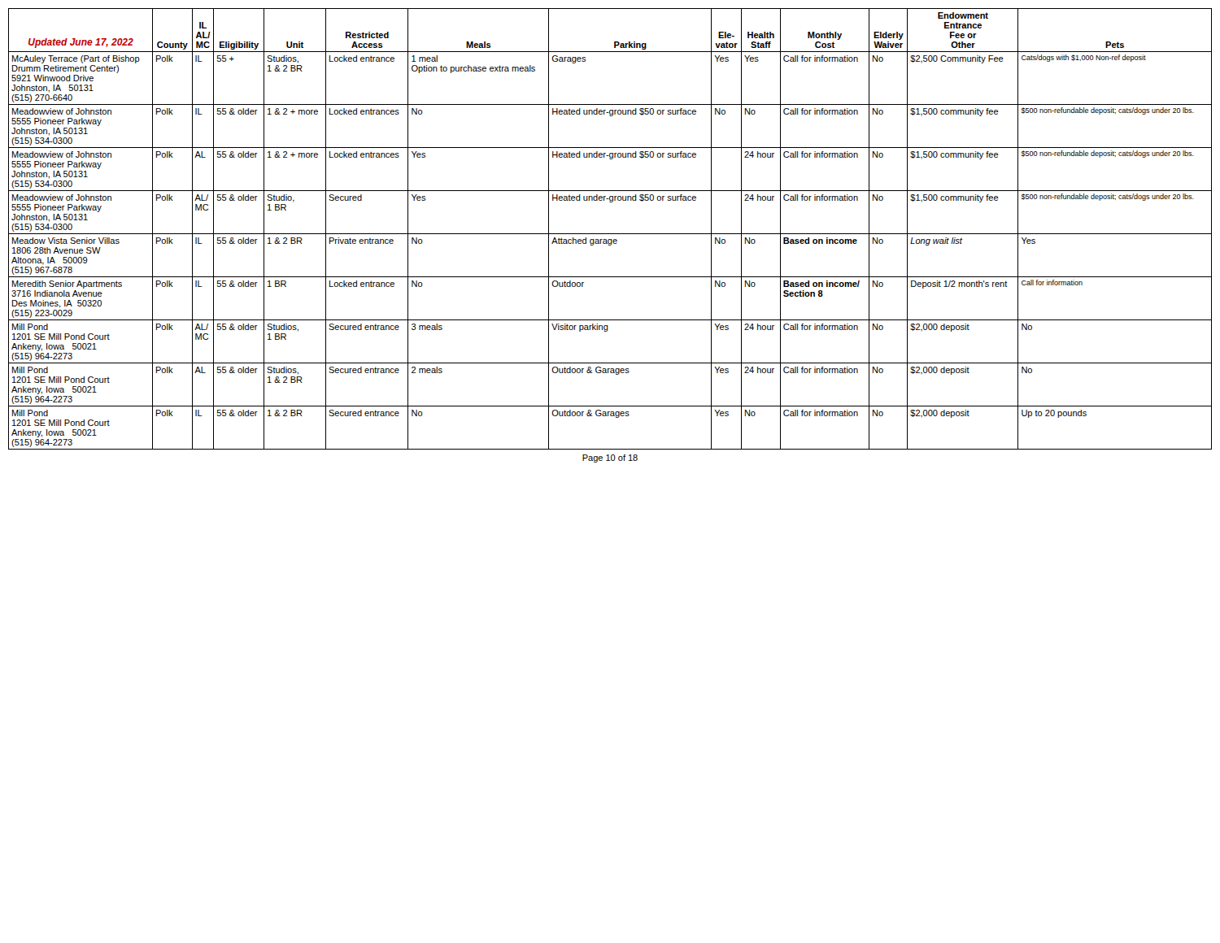| Updated June 17, 2022 | County | IL AL/ MC | Eligibility | Unit | Restricted Access | Meals | Parking | Ele- vator | Health Staff | Monthly Cost | Elderly Waiver | Endowment Entrance Fee or Other | Pets |
| --- | --- | --- | --- | --- | --- | --- | --- | --- | --- | --- | --- | --- | --- |
| McAuley Terrace (Part of Bishop Drumm Retirement Center) 5921 Winwood Drive Johnston, IA 50131 (515) 270-6640 | Polk | IL | 55 + | Studios, 1 & 2 BR | Locked entrance | 1 meal Option to purchase extra meals | Garages | Yes | Yes | Call for information | No | $2,500 Community Fee | Cats/dogs with $1,000 Non-ref deposit |
| Meadowview of Johnston 5555 Pioneer Parkway Johnston, IA 50131 (515) 534-0300 | Polk | IL | 55 & older | 1 & 2 + more | Locked entrances | No | Heated under-ground $50 or surface | No | No | Call for information | No | $1,500 community fee | $500 non-refundable deposit; cats/dogs under 20 lbs. |
| Meadowview of Johnston 5555 Pioneer Parkway Johnston, IA 50131 (515) 534-0300 | Polk | AL | 55 & older | 1 & 2 + more | Locked entrances | Yes | Heated under-ground $50 or surface | | 24 hour | Call for information | No | $1,500 community fee | $500 non-refundable deposit; cats/dogs under 20 lbs. |
| Meadowview of Johnston 5555 Pioneer Parkway Johnston, IA 50131 (515) 534-0300 | Polk | AL/ MC | 55 & older | Studio, 1 BR | Secured | Yes | Heated under-ground $50 or surface | | 24 hour | Call for information | No | $1,500 community fee | $500 non-refundable deposit; cats/dogs under 20 lbs. |
| Meadow Vista Senior Villas 1806 28th Avenue SW Altoona, IA 50009 (515) 967-6878 | Polk | IL | 55 & older | 1 & 2 BR | Private entrance | No | Attached garage | No | No | Based on income | No | Long wait list | Yes |
| Meredith Senior Apartments 3716 Indianola Avenue Des Moines, IA 50320 (515) 223-0029 | Polk | IL | 55 & older | 1 BR | Locked entrance | No | Outdoor | No | No | Based on income/ Section 8 | No | Deposit 1/2 month's rent | Call for information |
| Mill Pond 1201 SE Mill Pond Court Ankeny, Iowa 50021 (515) 964-2273 | Polk | AL/ MC | 55 & older | Studios, 1 BR | Secured entrance | 3 meals | Visitor parking | Yes | 24 hour | Call for information | No | $2,000 deposit | No |
| Mill Pond 1201 SE Mill Pond Court Ankeny, Iowa 50021 (515) 964-2273 | Polk | AL | 55 & older | Studios, 1 & 2 BR | Secured entrance | 2 meals | Outdoor & Garages | Yes | 24 hour | Call for information | No | $2,000 deposit | No |
| Mill Pond 1201 SE Mill Pond Court Ankeny, Iowa 50021 (515) 964-2273 | Polk | IL | 55 & older | 1 & 2 BR | Secured entrance | No | Outdoor & Garages | Yes | No | Call for information | No | $2,000 deposit | Up to 20 pounds |
Page 10 of 18